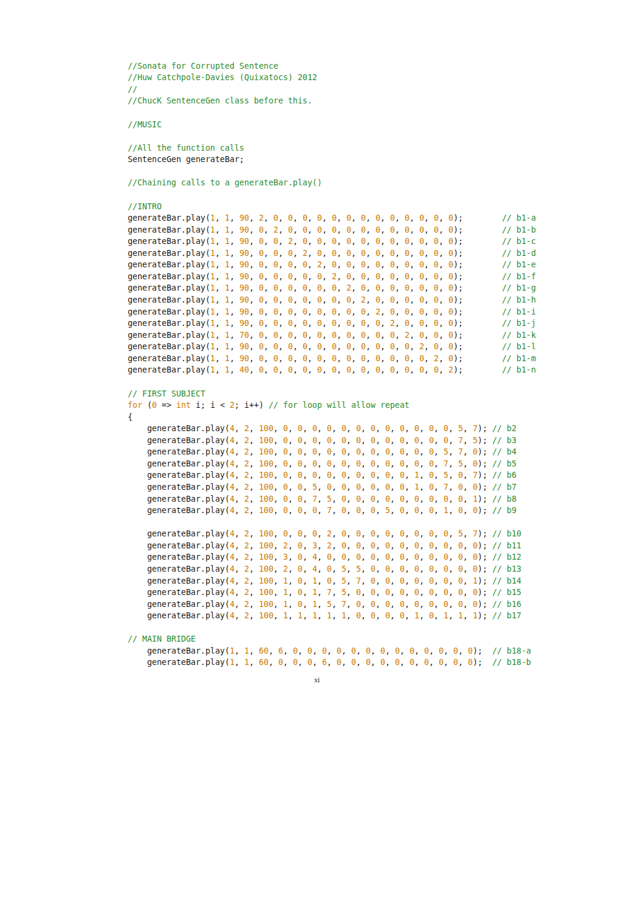//Sonata for Corrupted Sentence
//Huw Catchpole-Davies (Quixatocs) 2012
//
//ChucK SentenceGen class before this.

//MUSIC

//All the function calls
SentenceGen generateBar;

//Chaining calls to a generateBar.play()

//INTRO
generateBar.play(1, 1, 90, 2, 0, 0, 0, 0, 0, 0, 0, 0, 0, 0, 0, 0, 0);        // b1-a
generateBar.play(1, 1, 90, 0, 2, 0, 0, 0, 0, 0, 0, 0, 0, 0, 0, 0, 0);        // b1-b
generateBar.play(1, 1, 90, 0, 0, 2, 0, 0, 0, 0, 0, 0, 0, 0, 0, 0, 0);        // b1-c
generateBar.play(1, 1, 90, 0, 0, 0, 2, 0, 0, 0, 0, 0, 0, 0, 0, 0, 0);        // b1-d
generateBar.play(1, 1, 90, 0, 0, 0, 0, 2, 0, 0, 0, 0, 0, 0, 0, 0, 0);        // b1-e
generateBar.play(1, 1, 90, 0, 0, 0, 0, 0, 2, 0, 0, 0, 0, 0, 0, 0, 0);        // b1-f
generateBar.play(1, 1, 90, 0, 0, 0, 0, 0, 0, 2, 0, 0, 0, 0, 0, 0, 0);        // b1-g
generateBar.play(1, 1, 90, 0, 0, 0, 0, 0, 0, 0, 2, 0, 0, 0, 0, 0, 0);        // b1-h
generateBar.play(1, 1, 90, 0, 0, 0, 0, 0, 0, 0, 0, 2, 0, 0, 0, 0, 0);        // b1-i
generateBar.play(1, 1, 90, 0, 0, 0, 0, 0, 0, 0, 0, 0, 2, 0, 0, 0, 0);        // b1-j
generateBar.play(1, 1, 70, 0, 0, 0, 0, 0, 0, 0, 0, 0, 0, 2, 0, 0, 0);        // b1-k
generateBar.play(1, 1, 90, 0, 0, 0, 0, 0, 0, 0, 0, 0, 0, 0, 2, 0, 0);        // b1-l
generateBar.play(1, 1, 90, 0, 0, 0, 0, 0, 0, 0, 0, 0, 0, 0, 0, 2, 0);        // b1-m
generateBar.play(1, 1, 40, 0, 0, 0, 0, 0, 0, 0, 0, 0, 0, 0, 0, 0, 2);        // b1-n

// FIRST SUBJECT
for (0 => int i; i < 2; i++) // for loop will allow repeat
{
    generateBar.play(4, 2, 100, 0, 0, 0, 0, 0, 0, 0, 0, 0, 0, 0, 0, 5, 7); // b2
    generateBar.play(4, 2, 100, 0, 0, 0, 0, 0, 0, 0, 0, 0, 0, 0, 0, 7, 5); // b3
    generateBar.play(4, 2, 100, 0, 0, 0, 0, 0, 0, 0, 0, 0, 0, 0, 5, 7, 0); // b4
    generateBar.play(4, 2, 100, 0, 0, 0, 0, 0, 0, 0, 0, 0, 0, 0, 7, 5, 0); // b5
    generateBar.play(4, 2, 100, 0, 0, 0, 0, 0, 0, 0, 0, 0, 1, 0, 5, 0, 7); // b6
    generateBar.play(4, 2, 100, 0, 0, 5, 0, 0, 0, 0, 0, 0, 1, 0, 7, 0, 0); // b7
    generateBar.play(4, 2, 100, 0, 0, 7, 5, 0, 0, 0, 0, 0, 0, 0, 0, 0, 1); // b8
    generateBar.play(4, 2, 100, 0, 0, 0, 7, 0, 0, 0, 5, 0, 0, 0, 1, 0, 0); // b9

    generateBar.play(4, 2, 100, 0, 0, 0, 2, 0, 0, 0, 0, 0, 0, 0, 0, 5, 7); // b10
    generateBar.play(4, 2, 100, 2, 0, 3, 2, 0, 0, 0, 0, 0, 0, 0, 0, 0, 0); // b11
    generateBar.play(4, 2, 100, 3, 0, 4, 0, 0, 0, 0, 0, 0, 0, 0, 0, 0, 0); // b12
    generateBar.play(4, 2, 100, 2, 0, 4, 0, 5, 5, 0, 0, 0, 0, 0, 0, 0, 0); // b13
    generateBar.play(4, 2, 100, 1, 0, 1, 0, 5, 7, 0, 0, 0, 0, 0, 0, 0, 1); // b14
    generateBar.play(4, 2, 100, 1, 0, 1, 7, 5, 0, 0, 0, 0, 0, 0, 0, 0, 0); // b15
    generateBar.play(4, 2, 100, 1, 0, 1, 5, 7, 0, 0, 0, 0, 0, 0, 0, 0, 0); // b16
    generateBar.play(4, 2, 100, 1, 1, 1, 1, 1, 0, 0, 0, 0, 1, 0, 1, 1, 1); // b17

// MAIN BRIDGE
    generateBar.play(1, 1, 60, 6, 0, 0, 0, 0, 0, 0, 0, 0, 0, 0, 0, 0, 0);  // b18-a
    generateBar.play(1, 1, 60, 0, 0, 0, 6, 0, 0, 0, 0, 0, 0, 0, 0, 0, 0);  // b18-b
xi